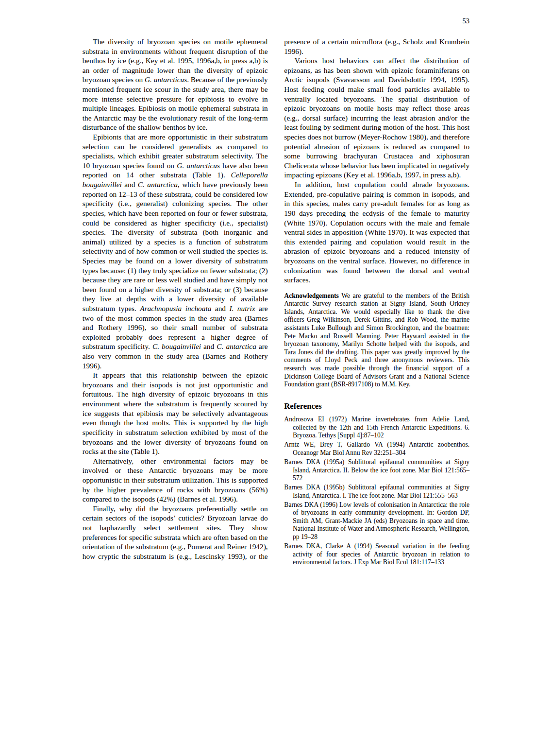53
The diversity of bryozoan species on motile ephemeral substrata in environments without frequent disruption of the benthos by ice (e.g., Key et al. 1995, 1996a,b, in press a,b) is an order of magnitude lower than the diversity of epizoic bryozoan species on G. antarcticus. Because of the previously mentioned frequent ice scour in the study area, there may be more intense selective pressure for epibiosis to evolve in multiple lineages. Epibiosis on motile ephemeral substrata in the Antarctic may be the evolutionary result of the long-term disturbance of the shallow benthos by ice.
Epibionts that are more opportunistic in their substratum selection can be considered generalists as compared to specialists, which exhibit greater substratum selectivity. The 10 bryozoan species found on G. antarcticus have also been reported on 14 other substrata (Table 1). Celleporella bougainvillei and C. antarctica, which have previously been reported on 12–13 of these substrata, could be considered low specificity (i.e., generalist) colonizing species. The other species, which have been reported on four or fewer substrata, could be considered as higher specificity (i.e., specialist) species. The diversity of substrata (both inorganic and animal) utilized by a species is a function of substratum selectivity and of how common or well studied the species is. Species may be found on a lower diversity of substratum types because: (1) they truly specialize on fewer substrata; (2) because they are rare or less well studied and have simply not been found on a higher diversity of substrata; or (3) because they live at depths with a lower diversity of available substratum types. Arachnopusia inchoata and I. nutrix are two of the most common species in the study area (Barnes and Rothery 1996), so their small number of substrata exploited probably does represent a higher degree of substratum specificity. C. bougainvillei and C. antarctica are also very common in the study area (Barnes and Rothery 1996).
It appears that this relationship between the epizoic bryozoans and their isopods is not just opportunistic and fortuitous. The high diversity of epizoic bryozoans in this environment where the substratum is frequently scoured by ice suggests that epibiosis may be selectively advantageous even though the host molts. This is supported by the high specificity in substratum selection exhibited by most of the bryozoans and the lower diversity of bryozoans found on rocks at the site (Table 1).
Alternatively, other environmental factors may be involved or these Antarctic bryozoans may be more opportunistic in their substratum utilization. This is supported by the higher prevalence of rocks with bryozoans (56%) compared to the isopods (42%) (Barnes et al. 1996).
Finally, why did the bryozoans preferentially settle on certain sectors of the isopods’ cuticles? Bryozoan larvae do not haphazardly select settlement sites. They show preferences for specific substrata which are often based on the orientation of the substratum (e.g., Pomerat and Reiner 1942), how cryptic the substratum is (e.g., Lescinsky 1993), or the presence of a certain microflora (e.g., Scholz and Krumbein 1996).
Various host behaviors can affect the distribution of epizoans, as has been shown with epizoic foraminiferans on Arctic isopods (Svavarsson and Davidsdottir 1994, 1995). Host feeding could make small food particles available to ventrally located bryozoans. The spatial distribution of epizoic bryozoans on motile hosts may reflect those areas (e.g., dorsal surface) incurring the least abrasion and/or the least fouling by sediment during motion of the host. This host species does not burrow (Meyer-Rochow 1980), and therefore potential abrasion of epizoans is reduced as compared to some burrowing brachyuran Crustacea and xiphosuran Chelicerata whose behavior has been implicated in negatively impacting epizoans (Key et al. 1996a,b, 1997, in press a,b).
In addition, host copulation could abrade bryozoans. Extended, pre-copulative pairing is common in isopods, and in this species, males carry pre-adult females for as long as 190 days preceding the ecdysis of the female to maturity (White 1970). Copulation occurs with the male and female ventral sides in apposition (White 1970). It was expected that this extended pairing and copulation would result in the abrasion of epizoic bryozoans and a reduced intensity of bryozoans on the ventral surface. However, no difference in colonization was found between the dorsal and ventral surfaces.
Acknowledgements We are grateful to the members of the British Antarctic Survey research station at Signy Island, South Orkney Islands, Antarctica. We would especially like to thank the dive officers Greg Wilkinson, Derek Gittins, and Rob Wood, the marine assistants Luke Bullough and Simon Brockington, and the boatmen: Pete Macko and Russell Manning. Peter Hayward assisted in the bryozoan taxonomy, Marilyn Schotte helped with the isopods, and Tara Jones did the drafting. This paper was greatly improved by the comments of Lloyd Peck and three anonymous reviewers. This research was made possible through the financial support of a Dickinson College Board of Advisors Grant and a National Science Foundation grant (BSR-8917108) to M.M. Key.
References
Androsova EI (1972) Marine invertebrates from Adelie Land, collected by the 12th and 15th French Antarctic Expeditions. 6. Bryozoa. Tethys [Suppl 4]:87–102
Arntz WE, Brey T, Gallardo VA (1994) Antarctic zoobenthos. Oceanogr Mar Biol Annu Rev 32:251–304
Barnes DKA (1995a) Sublittoral epifaunal communities at Signy Island, Antarctica. II. Below the ice foot zone. Mar Biol 121:565–572
Barnes DKA (1995b) Sublittoral epifaunal communities at Signy Island, Antarctica. I. The ice foot zone. Mar Biol 121:555–563
Barnes DKA (1996) Low levels of colonisation in Antarctica: the role of bryozoans in early community development. In: Gordon DP, Smith AM, Grant-Mackie JA (eds) Bryozoans in space and time. National Institute of Water and Atmospheric Research, Wellington, pp 19–28
Barnes DKA, Clarke A (1994) Seasonal variation in the feeding activity of four species of Antarctic bryozoan in relation to environmental factors. J Exp Mar Biol Ecol 181:117–133